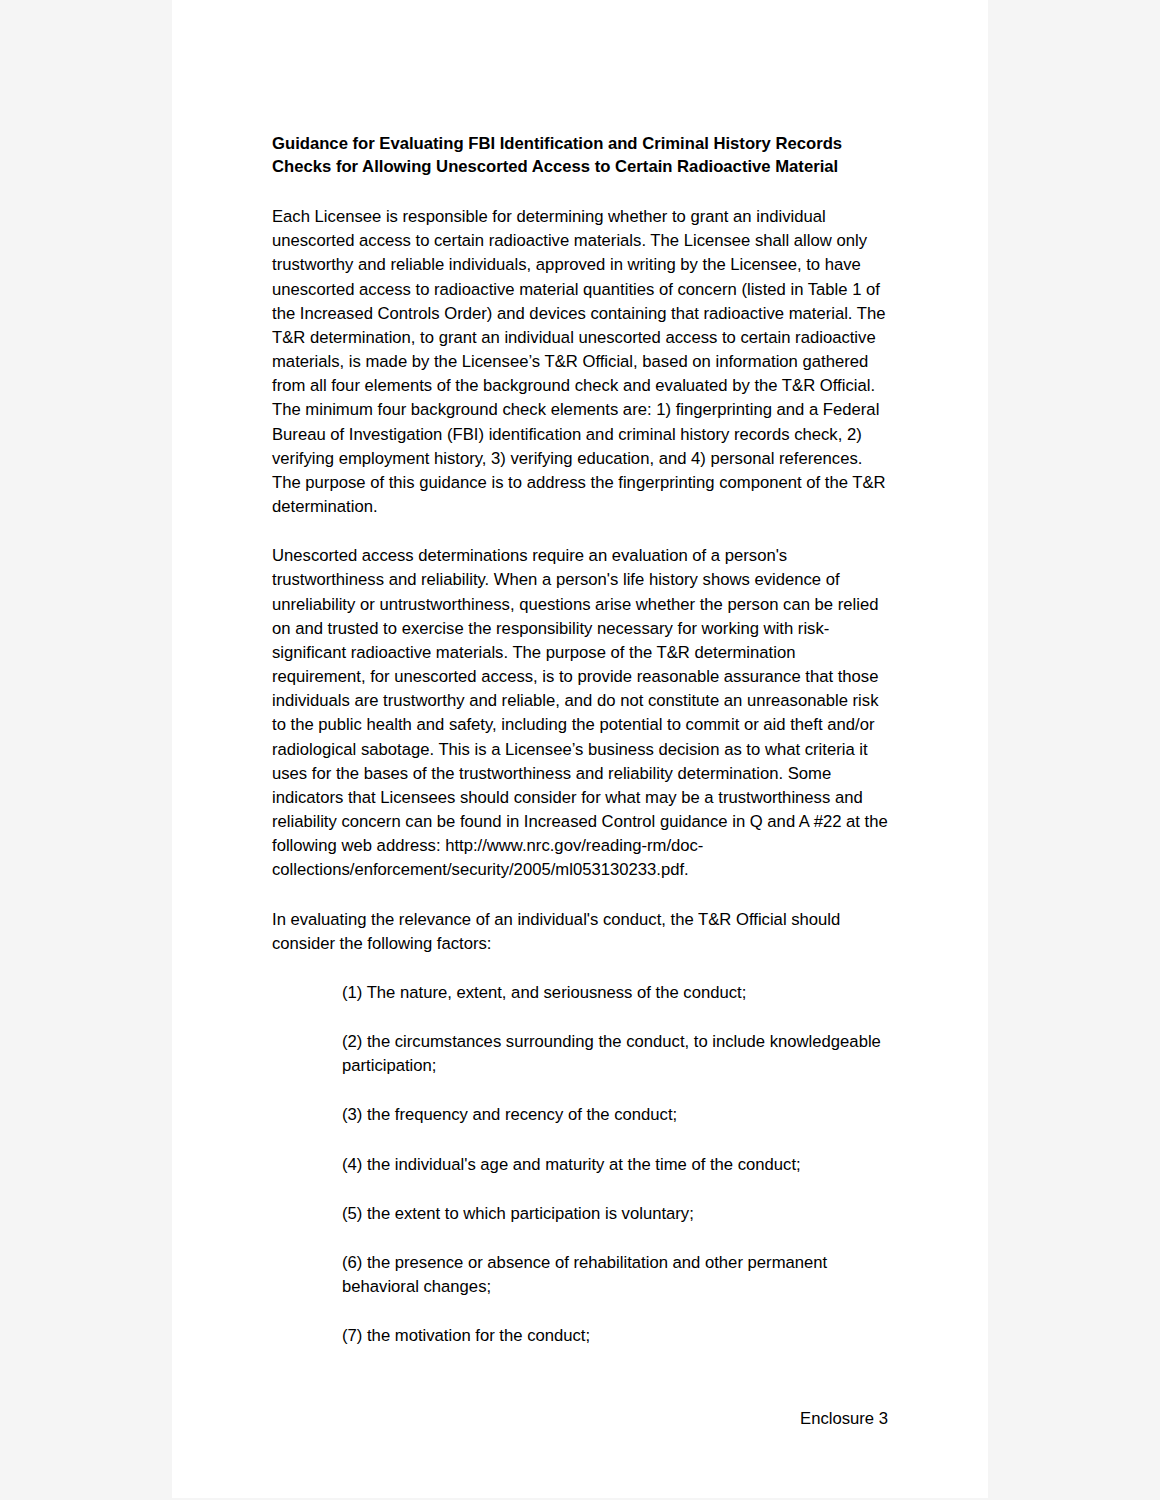Guidance for Evaluating FBI Identification and Criminal History Records Checks for Allowing Unescorted Access to Certain Radioactive Material
Each Licensee is responsible for determining whether to grant an individual unescorted access to certain radioactive materials. The Licensee shall allow only trustworthy and reliable individuals, approved in writing by the Licensee, to have unescorted access to radioactive material quantities of concern (listed in Table 1 of the Increased Controls Order) and devices containing that radioactive material. The T&R determination, to grant an individual unescorted access to certain radioactive materials, is made by the Licensee’s T&R Official, based on information gathered from all four elements of the background check and evaluated by the T&R Official. The minimum four background check elements are: 1) fingerprinting and a Federal Bureau of Investigation (FBI) identification and criminal history records check, 2) verifying employment history, 3) verifying education, and 4) personal references. The purpose of this guidance is to address the fingerprinting component of the T&R determination.
Unescorted access determinations require an evaluation of a person's trustworthiness and reliability. When a person's life history shows evidence of unreliability or untrustworthiness, questions arise whether the person can be relied on and trusted to exercise the responsibility necessary for working with risk-significant radioactive materials. The purpose of the T&R determination requirement, for unescorted access, is to provide reasonable assurance that those individuals are trustworthy and reliable, and do not constitute an unreasonable risk to the public health and safety, including the potential to commit or aid theft and/or radiological sabotage. This is a Licensee’s business decision as to what criteria it uses for the bases of the trustworthiness and reliability determination. Some indicators that Licensees should consider for what may be a trustworthiness and reliability concern can be found in Increased Control guidance in Q and A #22 at the following web address: http://www.nrc.gov/reading-rm/doc-collections/enforcement/security/2005/ml053130233.pdf.
In evaluating the relevance of an individual's conduct, the T&R Official should consider the following factors:
(1) The nature, extent, and seriousness of the conduct;
(2) the circumstances surrounding the conduct, to include knowledgeable participation;
(3) the frequency and recency of the conduct;
(4) the individual's age and maturity at the time of the conduct;
(5) the extent to which participation is voluntary;
(6) the presence or absence of rehabilitation and other permanent behavioral changes;
(7) the motivation for the conduct;
Enclosure 3